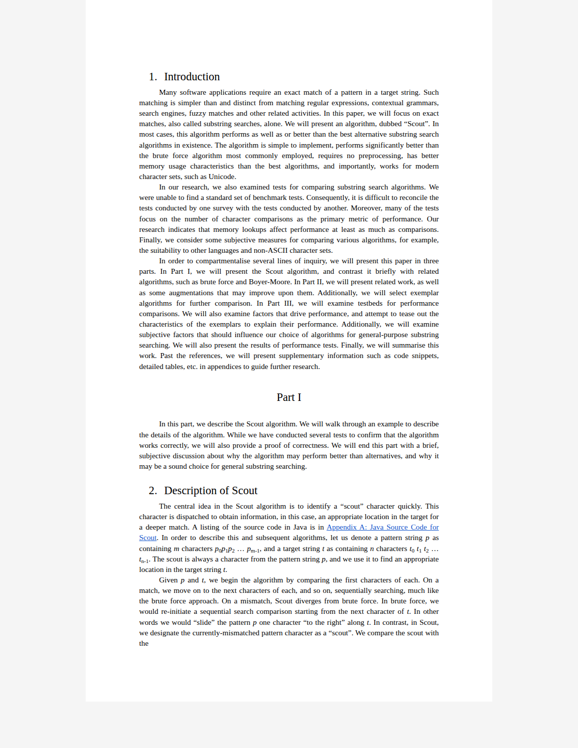1. Introduction
Many software applications require an exact match of a pattern in a target string. Such matching is simpler than and distinct from matching regular expressions, contextual grammars, search engines, fuzzy matches and other related activities. In this paper, we will focus on exact matches, also called substring searches, alone. We will present an algorithm, dubbed “Scout”. In most cases, this algorithm performs as well as or better than the best alternative substring search algorithms in existence. The algorithm is simple to implement, performs significantly better than the brute force algorithm most commonly employed, requires no preprocessing, has better memory usage characteristics than the best algorithms, and importantly, works for modern character sets, such as Unicode.
In our research, we also examined tests for comparing substring search algorithms. We were unable to find a standard set of benchmark tests. Consequently, it is difficult to reconcile the tests conducted by one survey with the tests conducted by another. Moreover, many of the tests focus on the number of character comparisons as the primary metric of performance. Our research indicates that memory lookups affect performance at least as much as comparisons. Finally, we consider some subjective measures for comparing various algorithms, for example, the suitability to other languages and non-ASCII character sets.
In order to compartmentalise several lines of inquiry, we will present this paper in three parts. In Part I, we will present the Scout algorithm, and contrast it briefly with related algorithms, such as brute force and Boyer-Moore. In Part II, we will present related work, as well as some augmentations that may improve upon them. Additionally, we will select exemplar algorithms for further comparison. In Part III, we will examine testbeds for performance comparisons. We will also examine factors that drive performance, and attempt to tease out the characteristics of the exemplars to explain their performance. Additionally, we will examine subjective factors that should influence our choice of algorithms for general-purpose substring searching. We will also present the results of performance tests. Finally, we will summarise this work. Past the references, we will present supplementary information such as code snippets, detailed tables, etc. in appendices to guide further research.
Part I
In this part, we describe the Scout algorithm. We will walk through an example to describe the details of the algorithm. While we have conducted several tests to confirm that the algorithm works correctly, we will also provide a proof of correctness. We will end this part with a brief, subjective discussion about why the algorithm may perform better than alternatives, and why it may be a sound choice for general substring searching.
2. Description of Scout
The central idea in the Scout algorithm is to identify a “scout” character quickly. This character is dispatched to obtain information, in this case, an appropriate location in the target for a deeper match. A listing of the source code in Java is in Appendix A: Java Source Code for Scout. In order to describe this and subsequent algorithms, let us denote a pattern string p as containing m characters p0p1p2 … pm-1, and a target string t as containing n characters t0 t1 t2 … tn-1. The scout is always a character from the pattern string p, and we use it to find an appropriate location in the target string t.
Given p and t, we begin the algorithm by comparing the first characters of each. On a match, we move on to the next characters of each, and so on, sequentially searching, much like the brute force approach. On a mismatch, Scout diverges from brute force. In brute force, we would re-initiate a sequential search comparison starting from the next character of t. In other words we would “slide” the pattern p one character “to the right” along t. In contrast, in Scout, we designate the currently-mismatched pattern character as a “scout”. We compare the scout with the